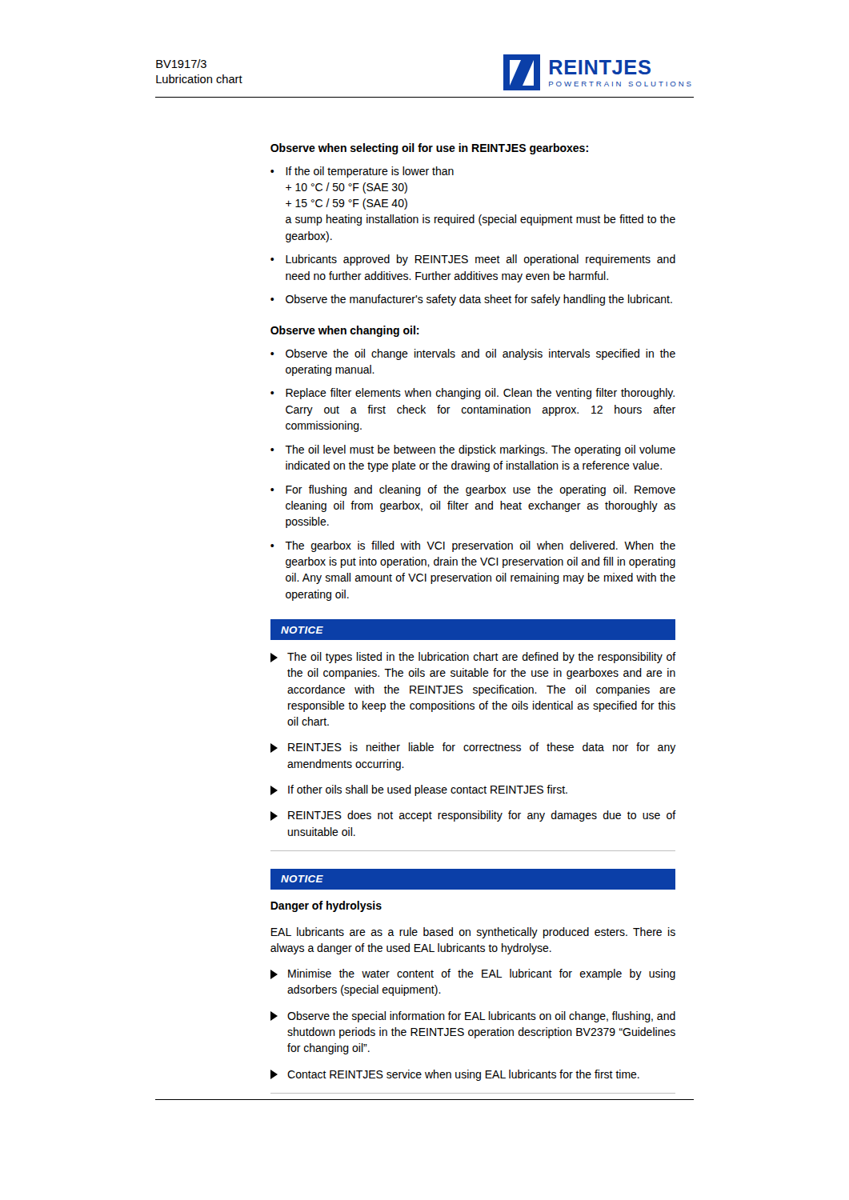BV1917/3
Lubrication chart
REINTJES
POWERTRAIN SOLUTIONS
Observe when selecting oil for use in REINTJES gearboxes:
If the oil temperature is lower than
+ 10 °C / 50 °F (SAE 30)
+ 15 °C / 59 °F (SAE 40)
a sump heating installation is required (special equipment must be fitted to the gearbox).
Lubricants approved by REINTJES meet all operational requirements and need no further additives. Further additives may even be harmful.
Observe the manufacturer's safety data sheet for safely handling the lubricant.
Observe when changing oil:
Observe the oil change intervals and oil analysis intervals specified in the operating manual.
Replace filter elements when changing oil. Clean the venting filter thoroughly. Carry out a first check for contamination approx. 12 hours after commissioning.
The oil level must be between the dipstick markings. The operating oil volume indicated on the type plate or the drawing of installation is a reference value.
For flushing and cleaning of the gearbox use the operating oil. Remove cleaning oil from gearbox, oil filter and heat exchanger as thoroughly as possible.
The gearbox is filled with VCI preservation oil when delivered. When the gearbox is put into operation, drain the VCI preservation oil and fill in operating oil. Any small amount of VCI preservation oil remaining may be mixed with the operating oil.
NOTICE
The oil types listed in the lubrication chart are defined by the responsibility of the oil companies. The oils are suitable for the use in gearboxes and are in accordance with the REINTJES specification. The oil companies are responsible to keep the compositions of the oils identical as specified for this oil chart.
REINTJES is neither liable for correctness of these data nor for any amendments occurring.
If other oils shall be used please contact REINTJES first.
REINTJES does not accept responsibility for any damages due to use of unsuitable oil.
NOTICE
Danger of hydrolysis
EAL lubricants are as a rule based on synthetically produced esters. There is always a danger of the used EAL lubricants to hydrolyse.
Minimise the water content of the EAL lubricant for example by using adsorbers (special equipment).
Observe the special information for EAL lubricants on oil change, flushing, and shutdown periods in the REINTJES operation description BV2379 “Guidelines for changing oil”.
Contact REINTJES service when using EAL lubricants for the first time.